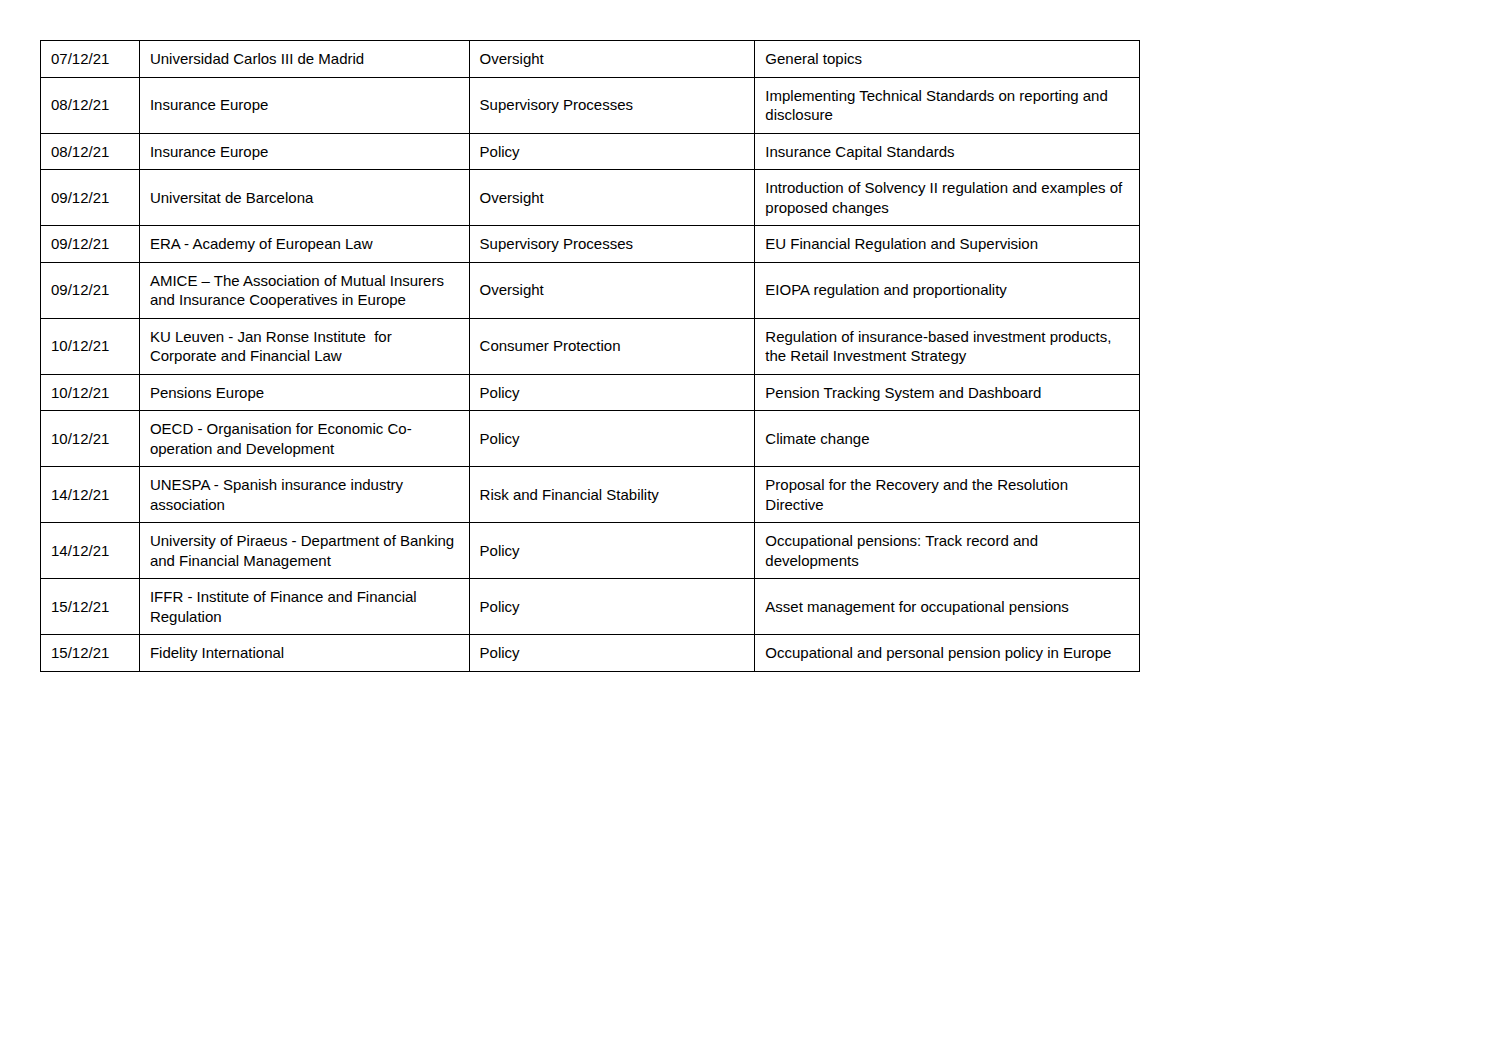| 07/12/21 | Universidad Carlos III de Madrid | Oversight | General topics |
| 08/12/21 | Insurance Europe | Supervisory Processes | Implementing Technical Standards on reporting and disclosure |
| 08/12/21 | Insurance Europe | Policy | Insurance Capital Standards |
| 09/12/21 | Universitat de Barcelona | Oversight | Introduction of Solvency II regulation and examples of proposed changes |
| 09/12/21 | ERA - Academy of European Law | Supervisory Processes | EU Financial Regulation and Supervision |
| 09/12/21 | AMICE – The Association of Mutual Insurers and Insurance Cooperatives in Europe | Oversight | EIOPA regulation and proportionality |
| 10/12/21 | KU Leuven - Jan Ronse Institute for Corporate and Financial Law | Consumer Protection | Regulation of insurance-based investment products, the Retail Investment Strategy |
| 10/12/21 | Pensions Europe | Policy | Pension Tracking System and Dashboard |
| 10/12/21 | OECD - Organisation for Economic Co-operation and Development | Policy | Climate change |
| 14/12/21 | UNESPA - Spanish insurance industry association | Risk and Financial Stability | Proposal for the Recovery and the Resolution Directive |
| 14/12/21 | University of Piraeus - Department of Banking and Financial Management | Policy | Occupational pensions: Track record and developments |
| 15/12/21 | IFFR - Institute of Finance and Financial Regulation | Policy | Asset management for occupational pensions |
| 15/12/21 | Fidelity International | Policy | Occupational and personal pension policy in Europe |